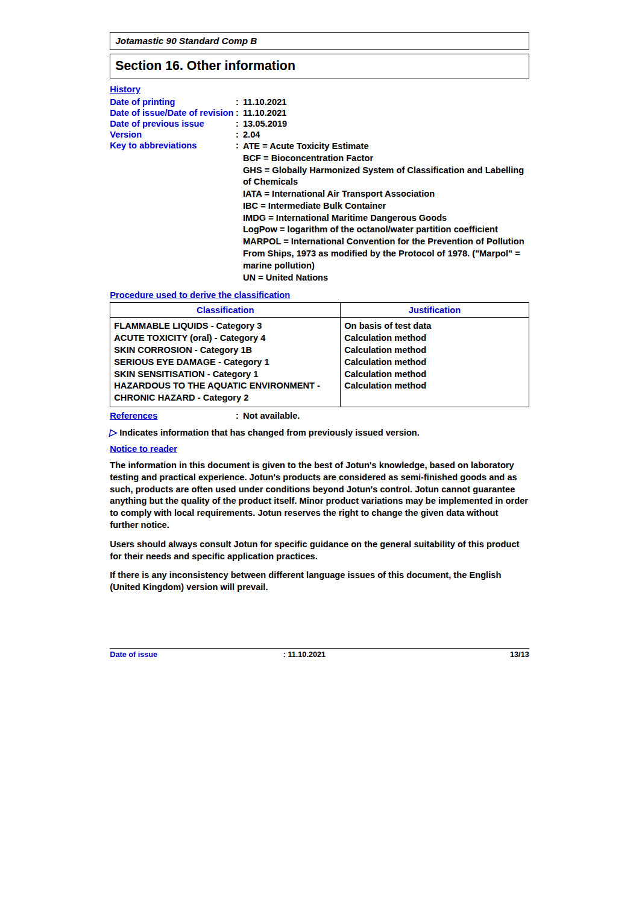Jotamastic 90 Standard Comp B
Section 16. Other information
History
| Date of printing | : | 11.10.2021 |
| Date of issue/Date of revision | : | 11.10.2021 |
| Date of previous issue | : | 13.05.2019 |
| Version | : | 2.04 |
| Key to abbreviations | : | ATE = Acute Toxicity Estimate BCF = Bioconcentration Factor GHS = Globally Harmonized System of Classification and Labelling of Chemicals IATA = International Air Transport Association IBC = Intermediate Bulk Container IMDG = International Maritime Dangerous Goods LogPow = logarithm of the octanol/water partition coefficient MARPOL = International Convention for the Prevention of Pollution From Ships, 1973 as modified by the Protocol of 1978. ("Marpol" = marine pollution) UN = United Nations |
Procedure used to derive the classification
| Classification | Justification |
| --- | --- |
| FLAMMABLE LIQUIDS - Category 3 ACUTE TOXICITY (oral) - Category 4 SKIN CORROSION - Category 1B SERIOUS EYE DAMAGE - Category 1 SKIN SENSITISATION - Category 1 HAZARDOUS TO THE AQUATIC ENVIRONMENT - CHRONIC HAZARD - Category 2 | On basis of test data Calculation method Calculation method Calculation method Calculation method Calculation method |
References: Not available.
▷Indicates information that has changed from previously issued version.
Notice to reader
The information in this document is given to the best of Jotun's knowledge, based on laboratory testing and practical experience. Jotun's products are considered as semi-finished goods and as such, products are often used under conditions beyond Jotun's control. Jotun cannot guarantee anything but the quality of the product itself. Minor product variations may be implemented in order to comply with local requirements. Jotun reserves the right to change the given data without further notice.
Users should always consult Jotun for specific guidance on the general suitability of this product for their needs and specific application practices.
If there is any inconsistency between different language issues of this document, the English (United Kingdom) version will prevail.
Date of issue 13/13 : 11.10.2021